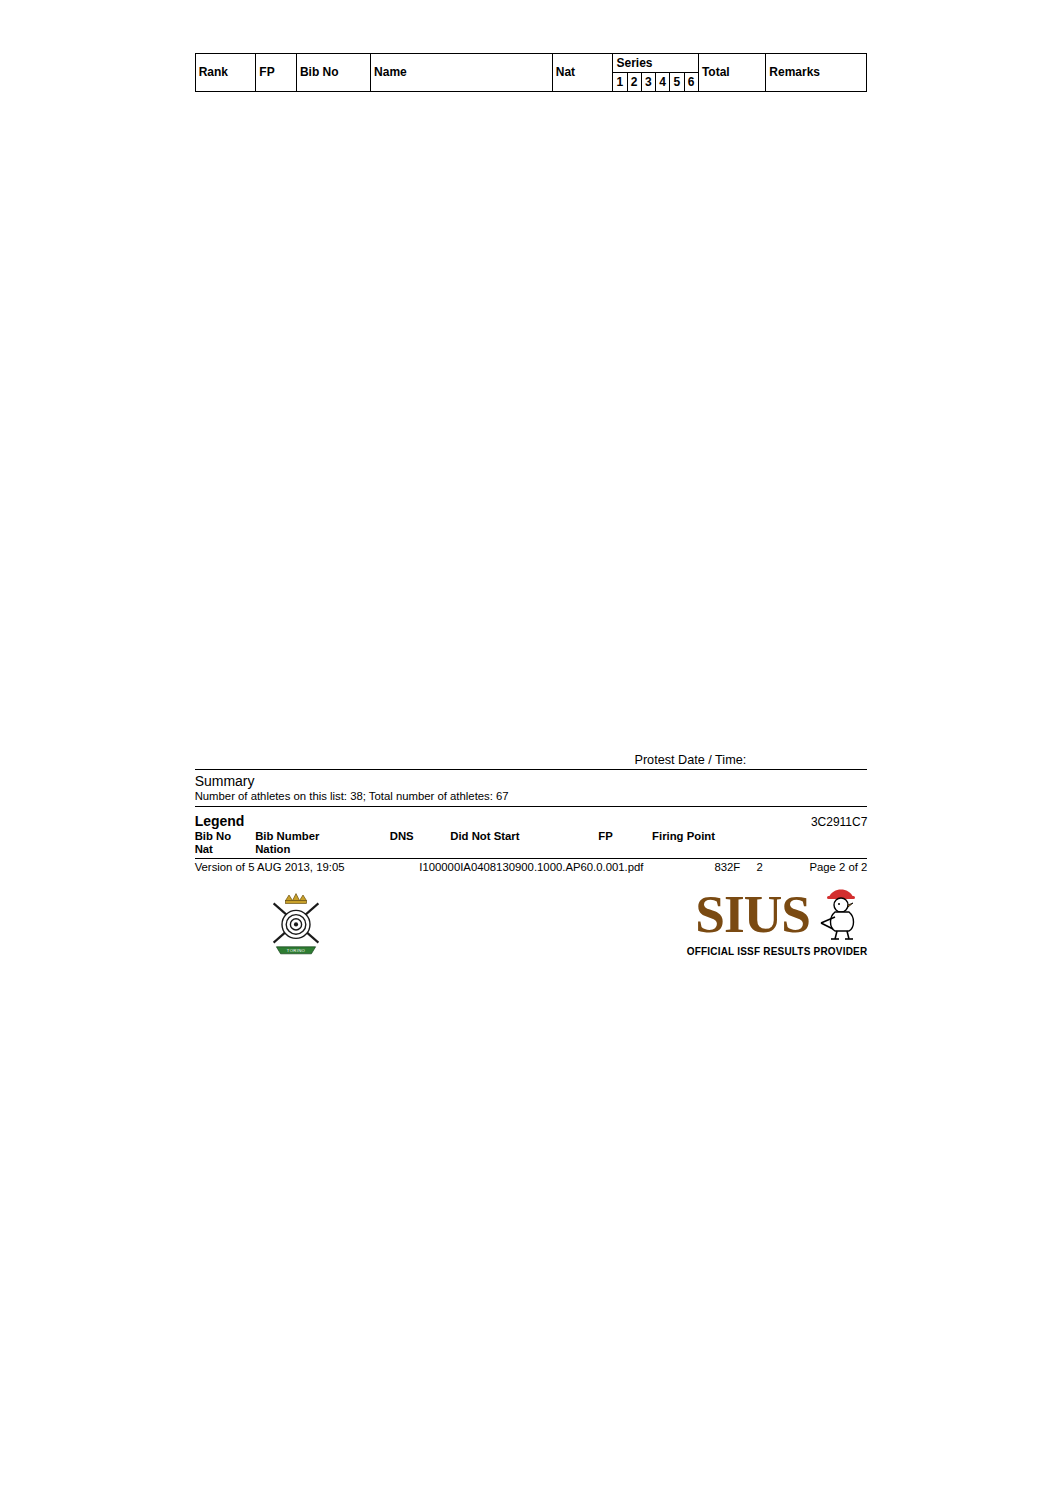| Rank | FP | Bib No | Name | Nat | Series | Total | Remarks |
| --- | --- | --- | --- | --- | --- | --- | --- |
| 1 | 2 | 3 | 4 | 5 | 6 |
Protest Date / Time:
Summary
Number of athletes on this list: 38; Total number of athletes: 67
Legend 3C2911C7
| Bib No | Bib Number | DNS | Did Not Start | FP | Firing Point |
| Nat | Nation | | | | |
Version of 5 AUG 2013, 19:05
I100000IA0408130900.1000.AP60.0.001.pdf
832F
2
Page 2 of 2
TORINO
SIUS
OFFICIAL ISSF RESULTS PROVIDER